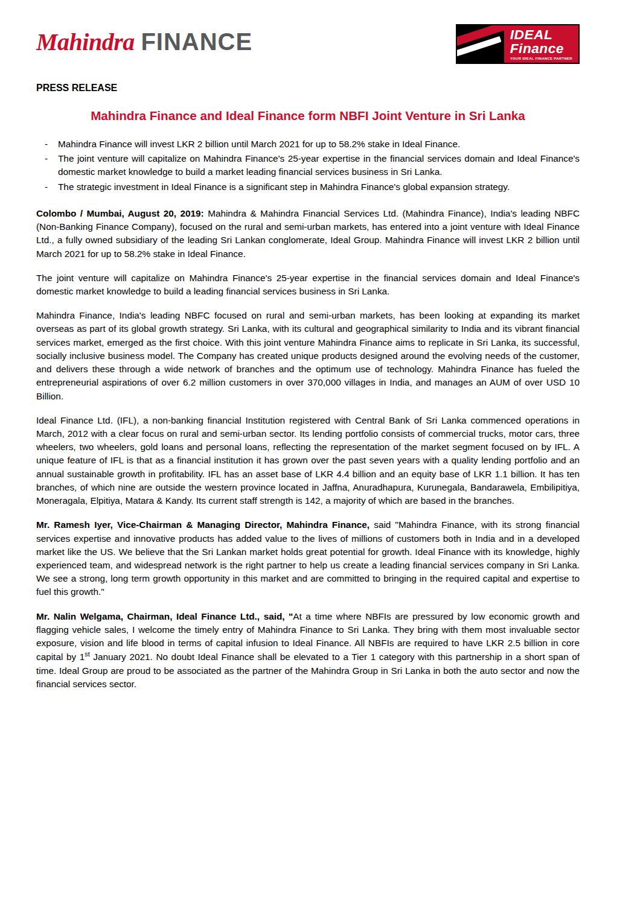Mahindra FINANCE
IDEAL Finance YOUR IDEAL FINANCE PARTNER
PRESS RELEASE
Mahindra Finance and Ideal Finance form NBFI Joint Venture in Sri Lanka
Mahindra Finance will invest LKR 2 billion until March 2021 for up to 58.2% stake in Ideal Finance.
The joint venture will capitalize on Mahindra Finance's 25-year expertise in the financial services domain and Ideal Finance's domestic market knowledge to build a market leading financial services business in Sri Lanka.
The strategic investment in Ideal Finance is a significant step in Mahindra Finance's global expansion strategy.
Colombo / Mumbai, August 20, 2019: Mahindra & Mahindra Financial Services Ltd. (Mahindra Finance), India's leading NBFC (Non-Banking Finance Company), focused on the rural and semi-urban markets, has entered into a joint venture with Ideal Finance Ltd., a fully owned subsidiary of the leading Sri Lankan conglomerate, Ideal Group. Mahindra Finance will invest LKR 2 billion until March 2021 for up to 58.2% stake in Ideal Finance.
The joint venture will capitalize on Mahindra Finance's 25-year expertise in the financial services domain and Ideal Finance's domestic market knowledge to build a leading financial services business in Sri Lanka.
Mahindra Finance, India's leading NBFC focused on rural and semi-urban markets, has been looking at expanding its market overseas as part of its global growth strategy. Sri Lanka, with its cultural and geographical similarity to India and its vibrant financial services market, emerged as the first choice. With this joint venture Mahindra Finance aims to replicate in Sri Lanka, its successful, socially inclusive business model. The Company has created unique products designed around the evolving needs of the customer, and delivers these through a wide network of branches and the optimum use of technology. Mahindra Finance has fueled the entrepreneurial aspirations of over 6.2 million customers in over 370,000 villages in India, and manages an AUM of over USD 10 Billion.
Ideal Finance Ltd. (IFL), a non-banking financial Institution registered with Central Bank of Sri Lanka commenced operations in March, 2012 with a clear focus on rural and semi-urban sector. Its lending portfolio consists of commercial trucks, motor cars, three wheelers, two wheelers, gold loans and personal loans, reflecting the representation of the market segment focused on by IFL. A unique feature of IFL is that as a financial institution it has grown over the past seven years with a quality lending portfolio and an annual sustainable growth in profitability. IFL has an asset base of LKR 4.4 billion and an equity base of LKR 1.1 billion. It has ten branches, of which nine are outside the western province located in Jaffna, Anuradhapura, Kurunegala, Bandarawela, Embilipitiya, Moneragala, Elpitiya, Matara & Kandy. Its current staff strength is 142, a majority of which are based in the branches.
Mr. Ramesh Iyer, Vice-Chairman & Managing Director, Mahindra Finance, said "Mahindra Finance, with its strong financial services expertise and innovative products has added value to the lives of millions of customers both in India and in a developed market like the US. We believe that the Sri Lankan market holds great potential for growth. Ideal Finance with its knowledge, highly experienced team, and widespread network is the right partner to help us create a leading financial services company in Sri Lanka. We see a strong, long term growth opportunity in this market and are committed to bringing in the required capital and expertise to fuel this growth."
Mr. Nalin Welgama, Chairman, Ideal Finance Ltd., said, "At a time where NBFIs are pressured by low economic growth and flagging vehicle sales, I welcome the timely entry of Mahindra Finance to Sri Lanka. They bring with them most invaluable sector exposure, vision and life blood in terms of capital infusion to Ideal Finance. All NBFIs are required to have LKR 2.5 billion in core capital by 1st January 2021. No doubt Ideal Finance shall be elevated to a Tier 1 category with this partnership in a short span of time. Ideal Group are proud to be associated as the partner of the Mahindra Group in Sri Lanka in both the auto sector and now the financial services sector.